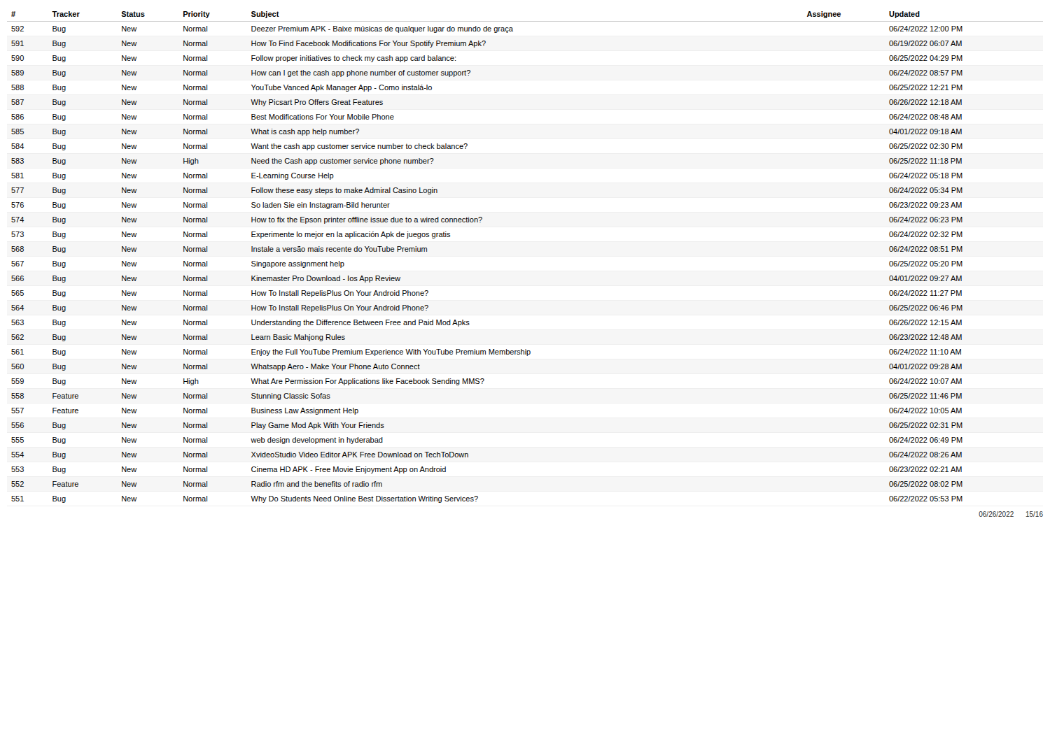| # | Tracker | Status | Priority | Subject | Assignee | Updated |
| --- | --- | --- | --- | --- | --- | --- |
| 592 | Bug | New | Normal | Deezer Premium APK - Baixe músicas de qualquer lugar do mundo de graça | | 06/24/2022 12:00 PM |
| 591 | Bug | New | Normal | How To Find Facebook Modifications For Your Spotify Premium Apk? | | 06/19/2022 06:07 AM |
| 590 | Bug | New | Normal | Follow proper initiatives to check my cash app card balance: | | 06/25/2022 04:29 PM |
| 589 | Bug | New | Normal | How can I get the cash app phone number of customer support? | | 06/24/2022 08:57 PM |
| 588 | Bug | New | Normal | YouTube Vanced Apk Manager App - Como instalá-lo | | 06/25/2022 12:21 PM |
| 587 | Bug | New | Normal | Why Picsart Pro Offers Great Features | | 06/26/2022 12:18 AM |
| 586 | Bug | New | Normal | Best Modifications For Your Mobile Phone | | 06/24/2022 08:48 AM |
| 585 | Bug | New | Normal | What is cash app help number? | | 04/01/2022 09:18 AM |
| 584 | Bug | New | Normal | Want the cash app customer service number to check balance? | | 06/25/2022 02:30 PM |
| 583 | Bug | New | High | Need the Cash app customer service phone number? | | 06/25/2022 11:18 PM |
| 581 | Bug | New | Normal | E-Learning Course Help | | 06/24/2022 05:18 PM |
| 577 | Bug | New | Normal | Follow these easy steps to make Admiral Casino Login | | 06/24/2022 05:34 PM |
| 576 | Bug | New | Normal | So laden Sie ein Instagram-Bild herunter | | 06/23/2022 09:23 AM |
| 574 | Bug | New | Normal | How to fix the Epson printer offline issue due to a wired connection? | | 06/24/2022 06:23 PM |
| 573 | Bug | New | Normal | Experimente lo mejor en la aplicación Apk de juegos gratis | | 06/24/2022 02:32 PM |
| 568 | Bug | New | Normal | Instale a versão mais recente do YouTube Premium | | 06/24/2022 08:51 PM |
| 567 | Bug | New | Normal | Singapore assignment help | | 06/25/2022 05:20 PM |
| 566 | Bug | New | Normal | Kinemaster Pro Download - Ios App Review | | 04/01/2022 09:27 AM |
| 565 | Bug | New | Normal | How To Install RepelisPlus On Your Android Phone? | | 06/24/2022 11:27 PM |
| 564 | Bug | New | Normal | How To Install RepelisPlus On Your Android Phone? | | 06/25/2022 06:46 PM |
| 563 | Bug | New | Normal | Understanding the Difference Between Free and Paid Mod Apks | | 06/26/2022 12:15 AM |
| 562 | Bug | New | Normal | Learn Basic Mahjong Rules | | 06/23/2022 12:48 AM |
| 561 | Bug | New | Normal | Enjoy the Full YouTube Premium Experience With YouTube Premium Membership | | 06/24/2022 11:10 AM |
| 560 | Bug | New | Normal | Whatsapp Aero - Make Your Phone Auto Connect | | 04/01/2022 09:28 AM |
| 559 | Bug | New | High | What Are Permission For Applications like Facebook Sending MMS? | | 06/24/2022 10:07 AM |
| 558 | Feature | New | Normal | Stunning Classic Sofas | | 06/25/2022 11:46 PM |
| 557 | Feature | New | Normal | Business Law Assignment Help | | 06/24/2022 10:05 AM |
| 556 | Bug | New | Normal | Play Game Mod Apk With Your Friends | | 06/25/2022 02:31 PM |
| 555 | Bug | New | Normal | web design development in hyderabad | | 06/24/2022 06:49 PM |
| 554 | Bug | New | Normal | XvideoStudio Video Editor APK Free Download on TechToDown | | 06/24/2022 08:26 AM |
| 553 | Bug | New | Normal | Cinema HD APK - Free Movie Enjoyment App on Android | | 06/23/2022 02:21 AM |
| 552 | Feature | New | Normal | Radio rfm and the benefits of radio rfm | | 06/25/2022 08:02 PM |
| 551 | Bug | New | Normal | Why Do Students Need Online Best Dissertation Writing Services? | | 06/22/2022 05:53 PM |
06/26/2022 15/16